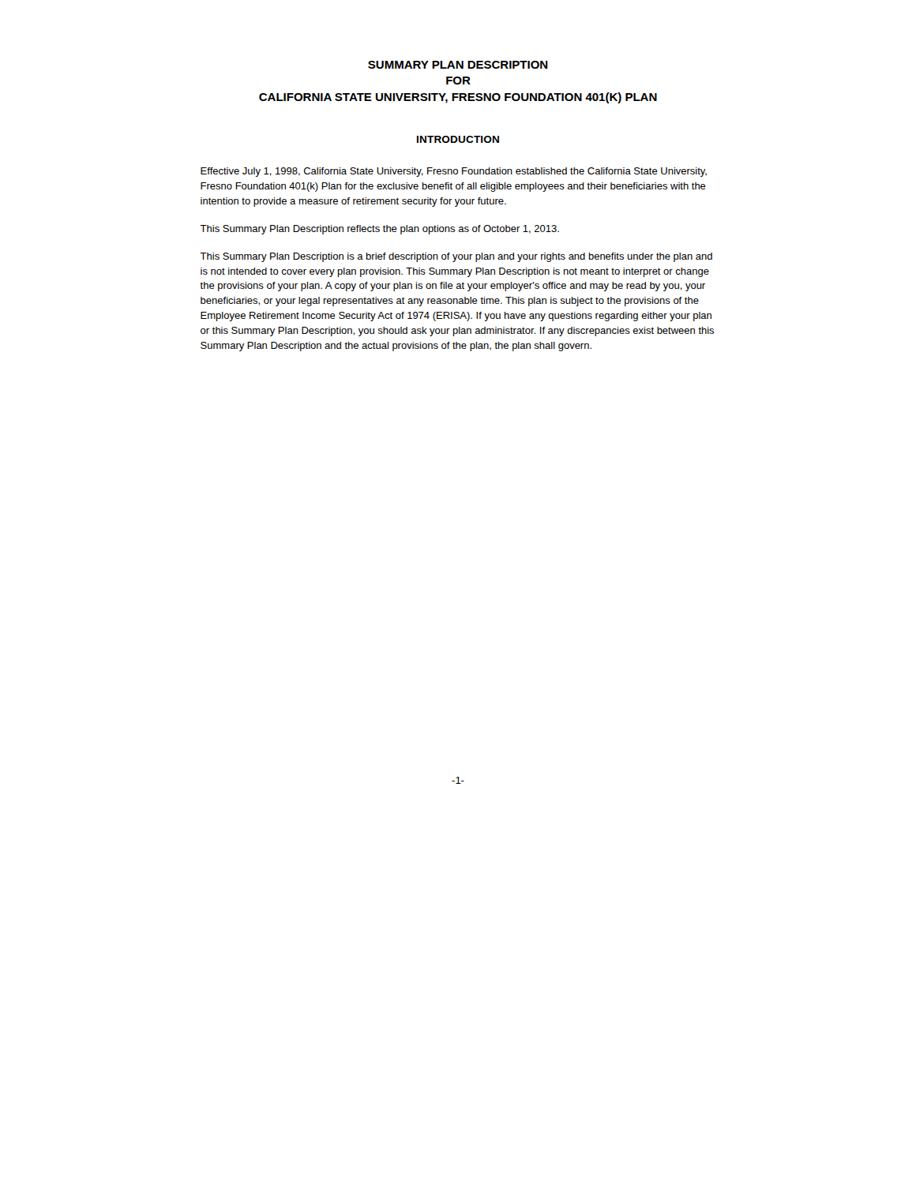SUMMARY PLAN DESCRIPTION FOR CALIFORNIA STATE UNIVERSITY, FRESNO FOUNDATION 401(K) PLAN
INTRODUCTION
Effective July 1, 1998, California State University, Fresno Foundation established the California State University, Fresno Foundation 401(k) Plan for the exclusive benefit of all eligible employees and their beneficiaries with the intention to provide a measure of retirement security for your future.
This Summary Plan Description reflects the plan options as of October 1, 2013.
This Summary Plan Description is a brief description of your plan and your rights and benefits under the plan and is not intended to cover every plan provision. This Summary Plan Description is not meant to interpret or change the provisions of your plan. A copy of your plan is on file at your employer's office and may be read by you, your beneficiaries, or your legal representatives at any reasonable time. This plan is subject to the provisions of the Employee Retirement Income Security Act of 1974 (ERISA). If you have any questions regarding either your plan or this Summary Plan Description, you should ask your plan administrator. If any discrepancies exist between this Summary Plan Description and the actual provisions of the plan, the plan shall govern.
-1-